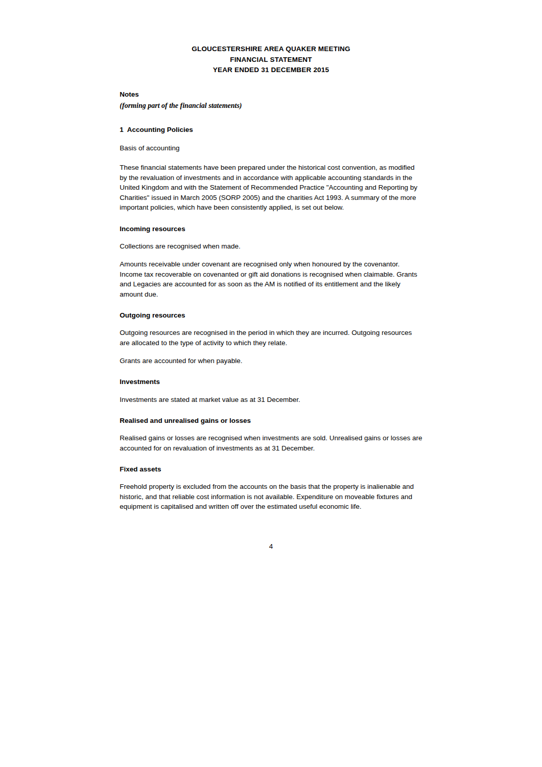GLOUCESTERSHIRE AREA QUAKER MEETING
FINANCIAL STATEMENT
YEAR ENDED 31 DECEMBER 2015
Notes
(forming part of the financial statements)
1 Accounting Policies
Basis of accounting
These financial statements have been prepared under the historical cost convention, as modified by the revaluation of investments and in accordance with applicable accounting standards in the United Kingdom and with the Statement of Recommended Practice "Accounting and Reporting by Charities" issued in March 2005 (SORP 2005) and the charities Act 1993. A summary of the more important policies, which have been consistently applied, is set out below.
Incoming resources
Collections are recognised when made.
Amounts receivable under covenant are recognised only when honoured by the covenantor. Income tax recoverable on covenanted or gift aid donations is recognised when claimable. Grants and Legacies are accounted for as soon as the AM is notified of its entitlement and the likely amount due.
Outgoing resources
Outgoing resources are recognised in the period in which they are incurred. Outgoing resources are allocated to the type of activity to which they relate.
Grants are accounted for when payable.
Investments
Investments are stated at market value as at 31 December.
Realised and unrealised gains or losses
Realised gains or losses are recognised when investments are sold. Unrealised gains or losses are accounted for on revaluation of investments as at 31 December.
Fixed assets
Freehold property is excluded from the accounts on the basis that the property is inalienable and historic, and that reliable cost information is not available. Expenditure on moveable fixtures and equipment is capitalised and written off over the estimated useful economic life.
4